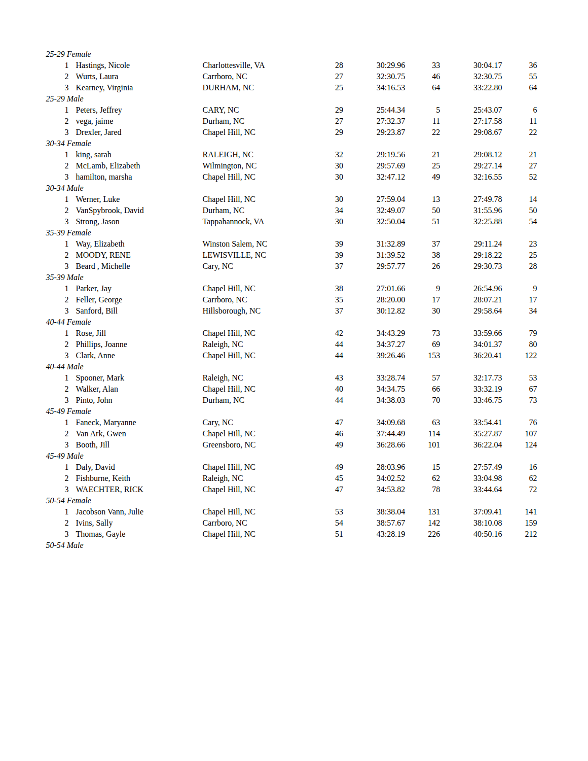| 25-29 Female |
| 1 | Hastings, Nicole | Charlottesville, VA | 28 | 30:29.96 | 33 | 30:04.17 | 36 |
| 2 | Wurts, Laura | Carrboro, NC | 27 | 32:30.75 | 46 | 32:30.75 | 55 |
| 3 | Kearney, Virginia | DURHAM, NC | 25 | 34:16.53 | 64 | 33:22.80 | 64 |
| 25-29 Male |
| 1 | Peters, Jeffrey | CARY, NC | 29 | 25:44.34 | 5 | 25:43.07 | 6 |
| 2 | vega, jaime | Durham, NC | 27 | 27:32.37 | 11 | 27:17.58 | 11 |
| 3 | Drexler, Jared | Chapel Hill, NC | 29 | 29:23.87 | 22 | 29:08.67 | 22 |
| 30-34 Female |
| 1 | king, sarah | RALEIGH, NC | 32 | 29:19.56 | 21 | 29:08.12 | 21 |
| 2 | McLamb, Elizabeth | Wilmington, NC | 30 | 29:57.69 | 25 | 29:27.14 | 27 |
| 3 | hamilton, marsha | Chapel Hill, NC | 30 | 32:47.12 | 49 | 32:16.55 | 52 |
| 30-34 Male |
| 1 | Werner, Luke | Chapel Hill, NC | 30 | 27:59.04 | 13 | 27:49.78 | 14 |
| 2 | VanSpybrook, David | Durham, NC | 34 | 32:49.07 | 50 | 31:55.96 | 50 |
| 3 | Strong, Jason | Tappahannock, VA | 30 | 32:50.04 | 51 | 32:25.88 | 54 |
| 35-39 Female |
| 1 | Way, Elizabeth | Winston Salem, NC | 39 | 31:32.89 | 37 | 29:11.24 | 23 |
| 2 | MOODY, RENE | LEWISVILLE, NC | 39 | 31:39.52 | 38 | 29:18.22 | 25 |
| 3 | Beard , Michelle | Cary, NC | 37 | 29:57.77 | 26 | 29:30.73 | 28 |
| 35-39 Male |
| 1 | Parker, Jay | Chapel Hill, NC | 38 | 27:01.66 | 9 | 26:54.96 | 9 |
| 2 | Feller, George | Carrboro, NC | 35 | 28:20.00 | 17 | 28:07.21 | 17 |
| 3 | Sanford, Bill | Hillsborough, NC | 37 | 30:12.82 | 30 | 29:58.64 | 34 |
| 40-44 Female |
| 1 | Rose, Jill | Chapel Hill, NC | 42 | 34:43.29 | 73 | 33:59.66 | 79 |
| 2 | Phillips, Joanne | Raleigh, NC | 44 | 34:37.27 | 69 | 34:01.37 | 80 |
| 3 | Clark, Anne | Chapel Hill, NC | 44 | 39:26.46 | 153 | 36:20.41 | 122 |
| 40-44 Male |
| 1 | Spooner, Mark | Raleigh, NC | 43 | 33:28.74 | 57 | 32:17.73 | 53 |
| 2 | Walker, Alan | Chapel Hill, NC | 40 | 34:34.75 | 66 | 33:32.19 | 67 |
| 3 | Pinto, John | Durham, NC | 44 | 34:38.03 | 70 | 33:46.75 | 73 |
| 45-49 Female |
| 1 | Faneck, Maryanne | Cary, NC | 47 | 34:09.68 | 63 | 33:54.41 | 76 |
| 2 | Van Ark, Gwen | Chapel Hill, NC | 46 | 37:44.49 | 114 | 35:27.87 | 107 |
| 3 | Booth, Jill | Greensboro, NC | 49 | 36:28.66 | 101 | 36:22.04 | 124 |
| 45-49 Male |
| 1 | Daly, David | Chapel Hill, NC | 49 | 28:03.96 | 15 | 27:57.49 | 16 |
| 2 | Fishburne, Keith | Raleigh, NC | 45 | 34:02.52 | 62 | 33:04.98 | 62 |
| 3 | WAECHTER, RICK | Chapel Hill, NC | 47 | 34:53.82 | 78 | 33:44.64 | 72 |
| 50-54 Female |
| 1 | Jacobson Vann, Julie | Chapel Hill, NC | 53 | 38:38.04 | 131 | 37:09.41 | 141 |
| 2 | Ivins, Sally | Carrboro, NC | 54 | 38:57.67 | 142 | 38:10.08 | 159 |
| 3 | Thomas, Gayle | Chapel Hill, NC | 51 | 43:28.19 | 226 | 40:50.16 | 212 |
| 50-54 Male |